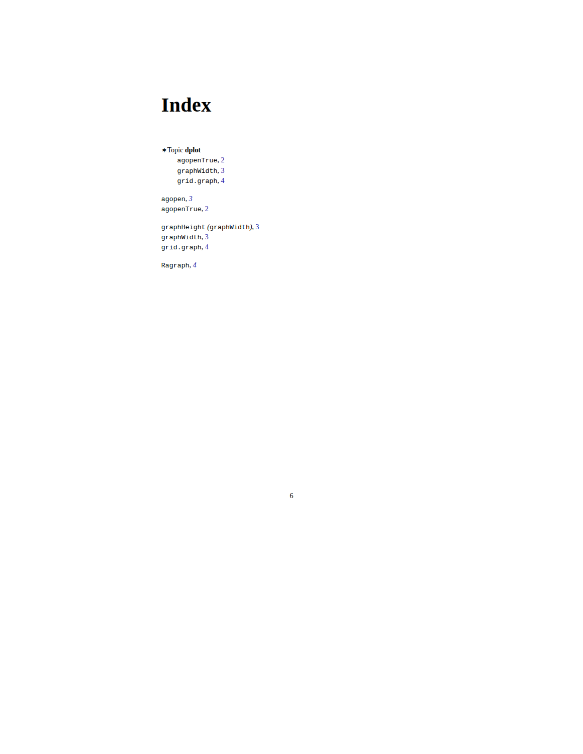Index
∗Topic dplot
agopenTrue, 2
graphWidth, 3
grid.graph, 4
agopen, 3
agopenTrue, 2
graphHeight (graphWidth), 3
graphWidth, 3
grid.graph, 4
Ragraph, 4
6